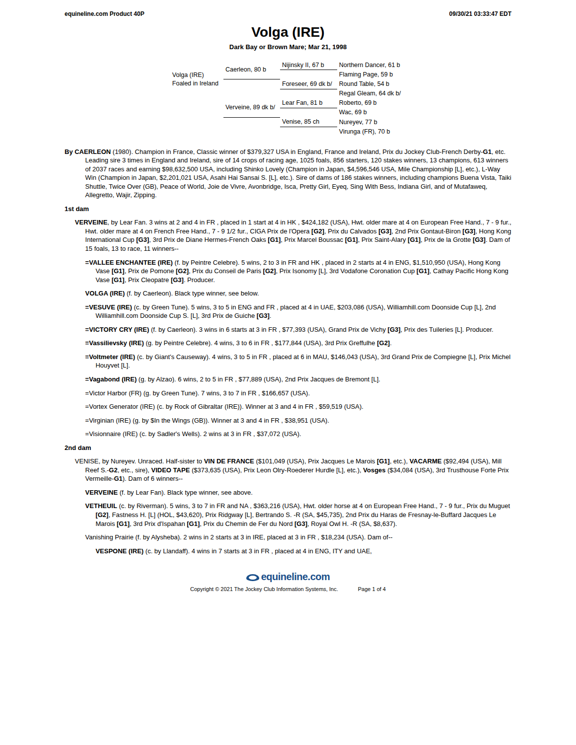equineline.com Product 40P 09/30/21 03:33:47 EDT
Volga (IRE)
Dark Bay or Brown Mare; Mar 21, 1998
| Volga (IRE) Foaled in Ireland | Caerleon, 80 b | Nijinsky II, 67 b | Northern Dancer, 61 b |
| | Flaming Page, 59 b |
| | Foreseer, 69 dk b/ | Round Table, 54 b |
| | Regal Gleam, 64 dk b/ |
| | Verveine, 89 dk b/ | Lear Fan, 81 b | Roberto, 69 b |
| | Wac, 69 b |
| | Venise, 85 ch | Nureyev, 77 b |
| | Virunga (FR), 70 b |
By CAERLEON (1980). Champion in France, Classic winner of $379,327 USA in England, France and Ireland, Prix du Jockey Club-French Derby-G1, etc. Leading sire 3 times in England and Ireland, sire of 14 crops of racing age, 1025 foals, 856 starters, 120 stakes winners, 13 champions, 613 winners of 2037 races and earning $98,632,500 USA, including Shinko Lovely (Champion in Japan, $4,596,546 USA, Mile Championship [L], etc.), L-Way Win (Champion in Japan, $2,201,021 USA, Asahi Hai Sansai S. [L], etc.). Sire of dams of 186 stakes winners, including champions Buena Vista, Taiki Shuttle, Twice Over (GB), Peace of World, Joie de Vivre, Avonbridge, Isca, Pretty Girl, Eyeq, Sing With Bess, Indiana Girl, and of Mutafaweq, Allegretto, Wajir, Zipping.
1st dam
VERVEINE, by Lear Fan. 3 wins at 2 and 4 in FR , placed in 1 start at 4 in HK , $424,182 (USA), Hwt. older mare at 4 on European Free Hand., 7 - 9 fur., Hwt. older mare at 4 on French Free Hand., 7 - 9 1/2 fur., CIGA Prix de l'Opera [G2], Prix du Calvados [G3], 2nd Prix Gontaut-Biron [G3], Hong Kong International Cup [G3], 3rd Prix de Diane Hermes-French Oaks [G1], Prix Marcel Boussac [G1], Prix Saint-Alary [G1], Prix de la Grotte [G3]. Dam of 15 foals, 13 to race, 11 winners--
=VALLEE ENCHANTEE (IRE) (f. by Peintre Celebre). 5 wins, 2 to 3 in FR and HK , placed in 2 starts at 4 in ENG, $1,510,950 (USA), Hong Kong Vase [G1], Prix de Pomone [G2], Prix du Conseil de Paris [G2], Prix Isonomy [L], 3rd Vodafone Coronation Cup [G1], Cathay Pacific Hong Kong Vase [G1], Prix Cleopatre [G3]. Producer.
VOLGA (IRE) (f. by Caerleon). Black type winner, see below.
=VESUVE (IRE) (c. by Green Tune). 5 wins, 3 to 5 in ENG and FR , placed at 4 in UAE, $203,086 (USA), Williamhill.com Doonside Cup [L], 2nd Williamhill.com Doonside Cup S. [L], 3rd Prix de Guiche [G3].
=VICTORY CRY (IRE) (f. by Caerleon). 3 wins in 6 starts at 3 in FR , $77,393 (USA), Grand Prix de Vichy [G3], Prix des Tuileries [L]. Producer.
=Vassilievsky (IRE) (g. by Peintre Celebre). 4 wins, 3 to 6 in FR , $177,844 (USA), 3rd Prix Greffulhe [G2].
=Voltmeter (IRE) (c. by Giant's Causeway). 4 wins, 3 to 5 in FR , placed at 6 in MAU, $146,043 (USA), 3rd Grand Prix de Compiegne [L], Prix Michel Houyvet [L].
=Vagabond (IRE) (g. by Alzao). 6 wins, 2 to 5 in FR , $77,889 (USA), 2nd Prix Jacques de Bremont [L].
=Victor Harbor (FR) (g. by Green Tune). 7 wins, 3 to 7 in FR , $166,657 (USA).
=Vortex Generator (IRE) (c. by Rock of Gibraltar (IRE)). Winner at 3 and 4 in FR , $59,519 (USA).
=Virginian (IRE) (g. by $In the Wings (GB)). Winner at 3 and 4 in FR , $38,951 (USA).
=Visionnaire (IRE) (c. by Sadler's Wells). 2 wins at 3 in FR , $37,072 (USA).
2nd dam
VENISE, by Nureyev. Unraced. Half-sister to VIN DE FRANCE ($101,049 (USA), Prix Jacques Le Marois [G1], etc.), VACARME ($92,494 (USA), Mill Reef S.-G2, etc., sire), VIDEO TAPE ($373,635 (USA), Prix Leon Olry-Roederer Hurdle [L], etc.), Vosges ($34,084 (USA), 3rd Trusthouse Forte Prix Vermeille-G1). Dam of 6 winners--
VERVEINE (f. by Lear Fan). Black type winner, see above.
VETHEUIL (c. by Riverman). 5 wins, 3 to 7 in FR and NA , $363,216 (USA), Hwt. older horse at 4 on European Free Hand., 7 - 9 fur., Prix du Muguet [G2], Fastness H. [L] (HOL, $43,620), Prix Ridgway [L], Bertrando S. -R (SA, $45,735), 2nd Prix du Haras de Fresnay-le-Buffard Jacques Le Marois [G1], 3rd Prix d'Ispahan [G1], Prix du Chemin de Fer du Nord [G3], Royal Owl H. -R (SA, $8,637).
Vanishing Prairie (f. by Alysheba). 2 wins in 2 starts at 3 in IRE, placed at 3 in FR , $18,234 (USA). Dam of--
VESPONE (IRE) (c. by Llandaff). 4 wins in 7 starts at 3 in FR , placed at 4 in ENG, ITY and UAE,
equineline.com
Copyright © 2021 The Jockey Club Information Systems, Inc. Page 1 of 4